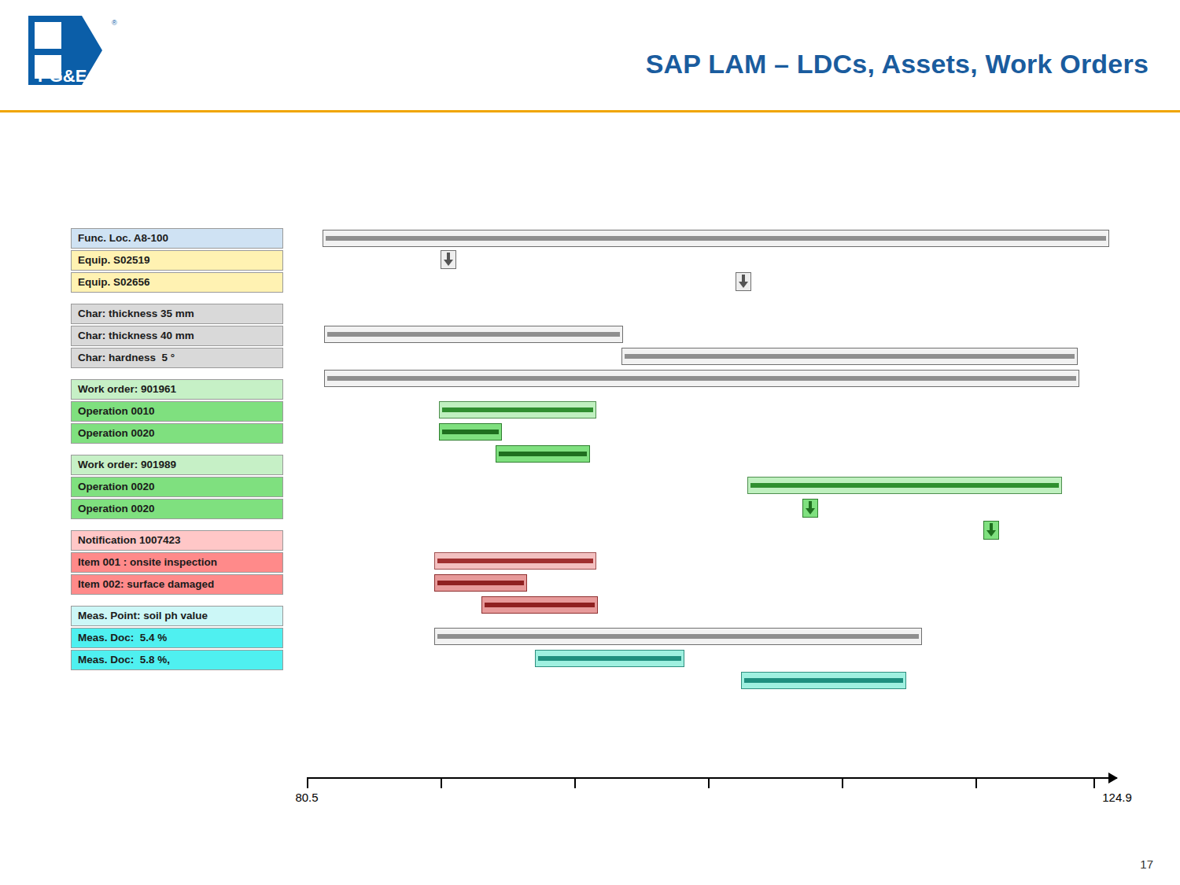PG&E ®
SAP LAM – LDCs, Assets, Work Orders
Func. Loc. A8-100
Equip. S02519
Equip. S02656
Char: thickness 35 mm
Char: thickness 40 mm
Char: hardness 5 °
Work order: 901961
Operation 0010
Operation 0020
Work order: 901989
Operation 0020
Operation 0020
Notification 1007423
Item 001 : onsite inspection
Item 002: surface damaged
Meas. Point: soil ph value
Meas. Doc: 5.4 %
Meas. Doc: 5.8 %,
80.5
124.9
17